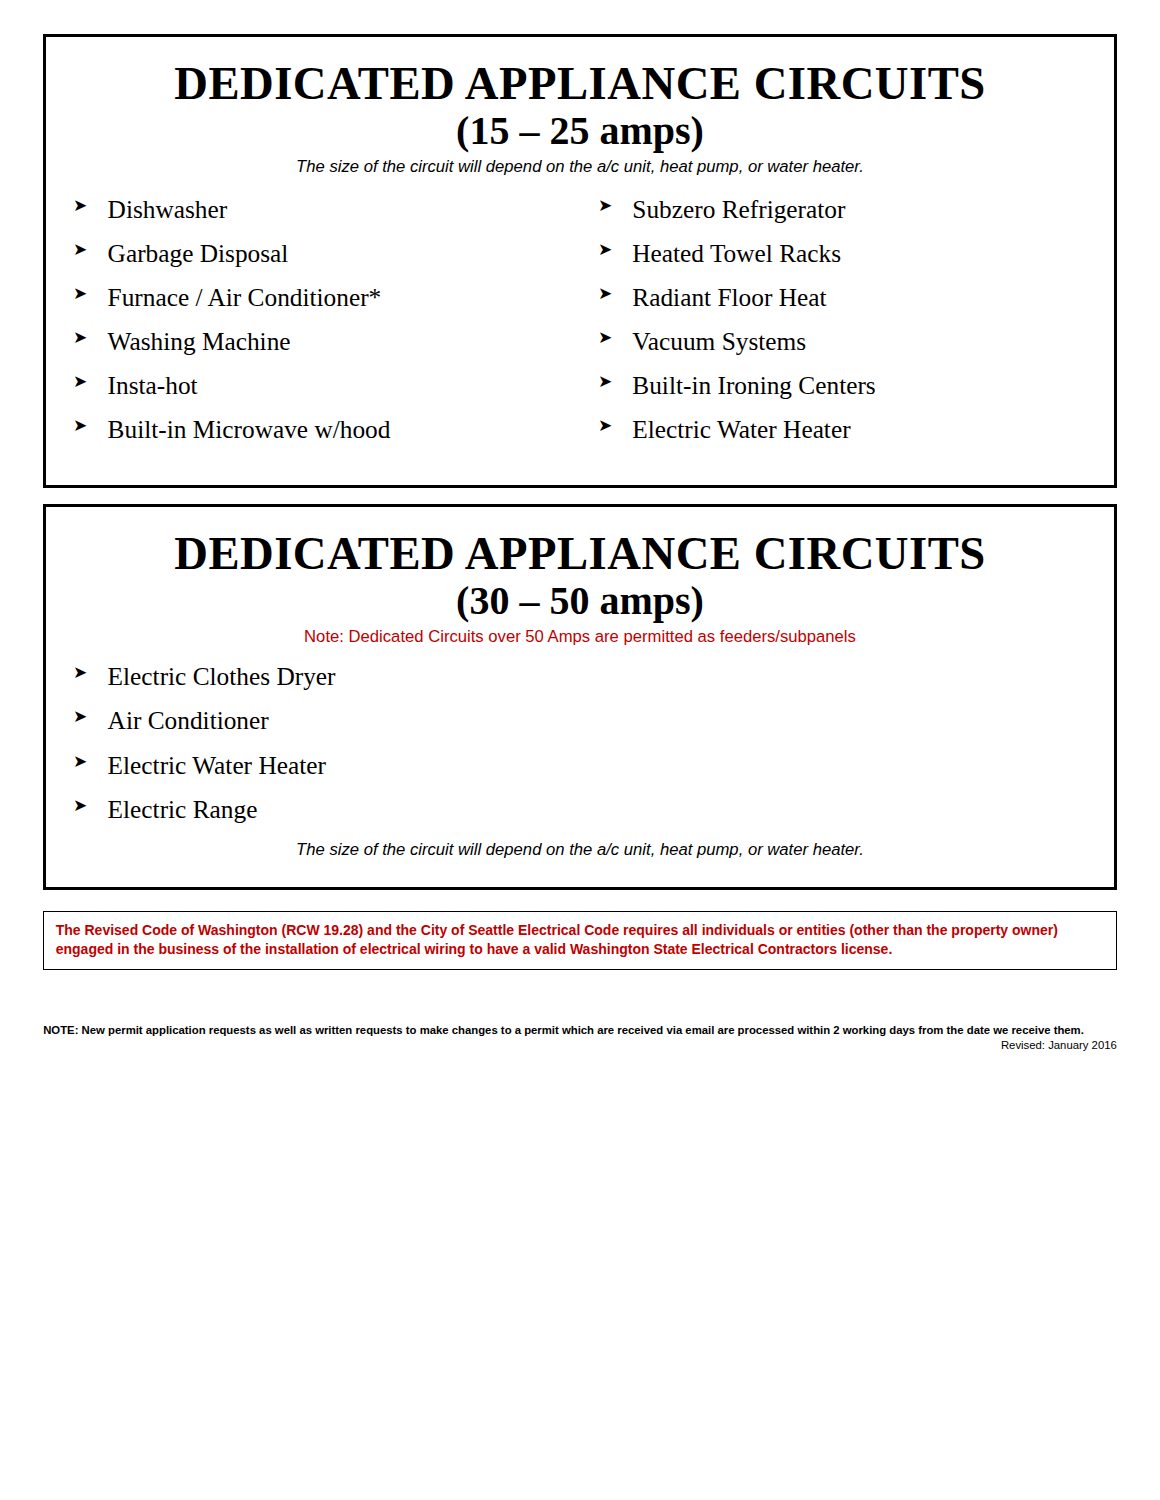DEDICATED APPLIANCE CIRCUITS
(15 – 25 amps)
The size of the circuit will depend on the a/c unit, heat pump, or water heater.
Dishwasher
Garbage Disposal
Furnace / Air Conditioner*
Washing Machine
Insta-hot
Built-in Microwave w/hood
Subzero Refrigerator
Heated Towel Racks
Radiant Floor Heat
Vacuum Systems
Built-in Ironing Centers
Electric Water Heater
DEDICATED APPLIANCE CIRCUITS
(30 – 50 amps)
Note: Dedicated Circuits over 50 Amps are permitted as feeders/subpanels
Electric Clothes Dryer
Air Conditioner
Electric Water Heater
Electric Range
The size of the circuit will depend on the a/c unit, heat pump, or water heater.
The Revised Code of Washington (RCW 19.28) and the City of Seattle Electrical Code requires all individuals or entities (other than the property owner) engaged in the business of the installation of electrical wiring to have a valid Washington State Electrical Contractors license.
NOTE: New permit application requests as well as written requests to make changes to a permit which are received via email are processed within 2 working days from the date we receive them. Revised: January 2016